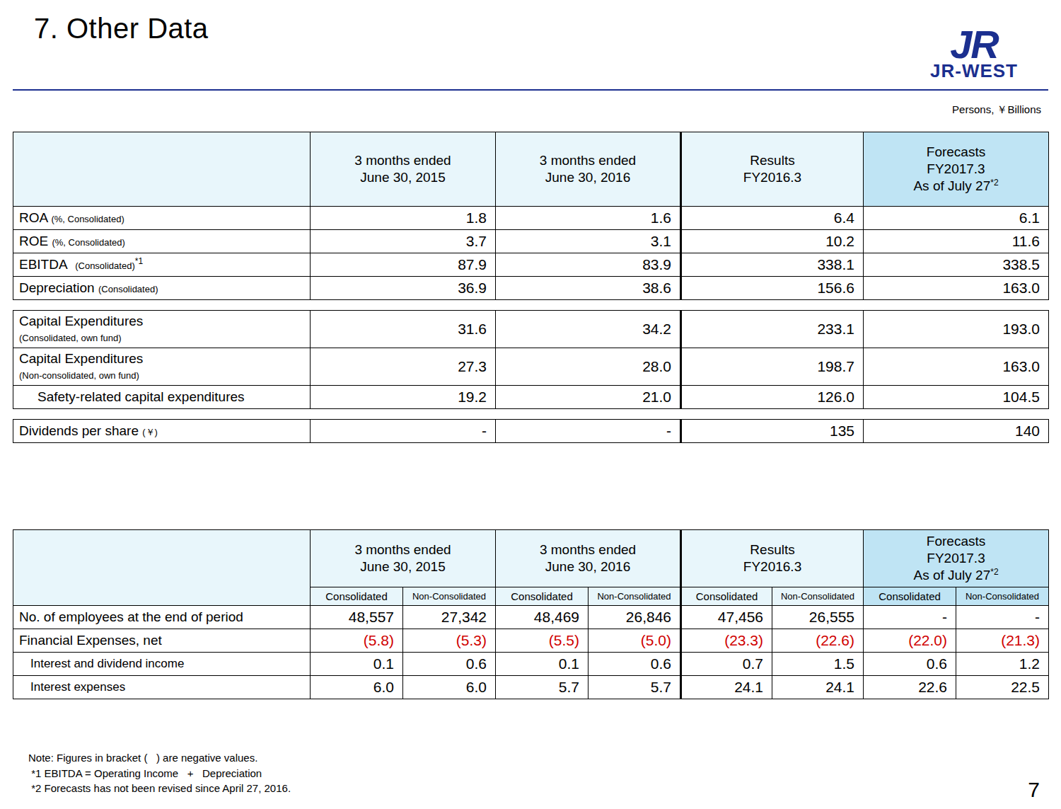7. Other Data
JR
JR-WEST
Persons, ￥Billions
| | 3 months ended June 30, 2015 | 3 months ended June 30, 2016 | Results FY2016.3 | Forecasts FY2017.3 As of July 27 *2 |
| ROA (%, Consolidated) | 1.8 | 1.6 | 6.4 | 6.1 |
| ROE (%, Consolidated) | 3.7 | 3.1 | 10.2 | 11.6 |
| EBITDA (Consolidated) *1 | 87.9 | 83.9 | 338.1 | 338.5 |
| Depreciation (Consolidated) | 36.9 | 38.6 | 156.6 | 163.0 |
| Capital Expenditures (Consolidated, own fund) | 31.6 | 34.2 | 233.1 | 193.0 |
| Capital Expenditures (Non-consolidated, own fund) | 27.3 | 28.0 | 198.7 | 163.0 |
| Safety-related capital expenditures | 19.2 | 21.0 | 126.0 | 104.5 |
| Dividends per share (￥) | - | - | 135 | 140 |
| | 3 months ended June 30, 2015 | 3 months ended June 30, 2016 | Results FY2016.3 | Forecasts FY2017.3 As of July 27 *2 |
| Consolidated | Non-Consolidated | Consolidated | Non-Consolidated | Consolidated | Non-Consolidated | Consolidated | Non-Consolidated |
| No. of employees at the end of period | 48,557 | 27,342 | 48,469 | 26,846 | 47,456 | 26,555 | - | - |
| Financial Expenses, net | (5.8) | (5.3) | (5.5) | (5.0) | (23.3) | (22.6) | (22.0) | (21.3) |
| Interest and dividend income | 0.1 | 0.6 | 0.1 | 0.6 | 0.7 | 1.5 | 0.6 | 1.2 |
| Interest expenses | 6.0 | 6.0 | 5.7 | 5.7 | 24.1 | 24.1 | 22.6 | 22.5 |
Note: Figures in bracket ( ) are negative values.
*1 EBITDA = Operating Income + Depreciation
*2 Forecasts has not been revised since April 27, 2016.
7